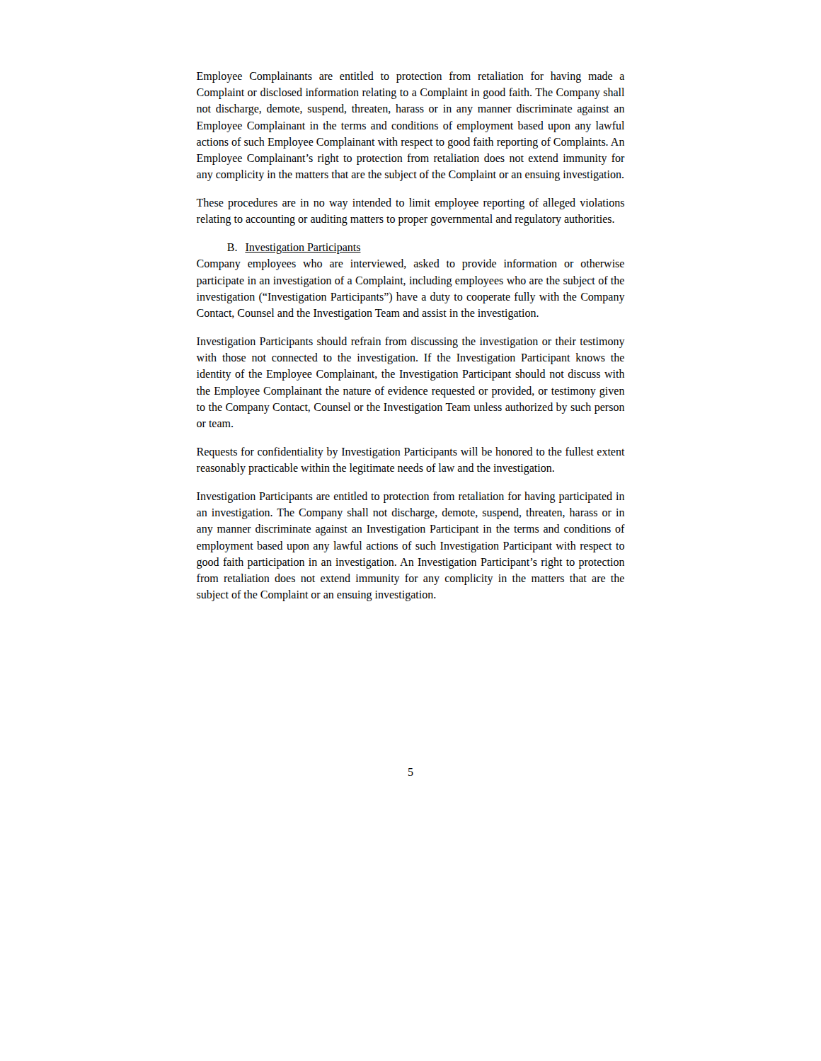Employee Complainants are entitled to protection from retaliation for having made a Complaint or disclosed information relating to a Complaint in good faith. The Company shall not discharge, demote, suspend, threaten, harass or in any manner discriminate against an Employee Complainant in the terms and conditions of employment based upon any lawful actions of such Employee Complainant with respect to good faith reporting of Complaints. An Employee Complainant’s right to protection from retaliation does not extend immunity for any complicity in the matters that are the subject of the Complaint or an ensuing investigation.
These procedures are in no way intended to limit employee reporting of alleged violations relating to accounting or auditing matters to proper governmental and regulatory authorities.
B. Investigation Participants
Company employees who are interviewed, asked to provide information or otherwise participate in an investigation of a Complaint, including employees who are the subject of the investigation (“Investigation Participants”) have a duty to cooperate fully with the Company Contact, Counsel and the Investigation Team and assist in the investigation.
Investigation Participants should refrain from discussing the investigation or their testimony with those not connected to the investigation. If the Investigation Participant knows the identity of the Employee Complainant, the Investigation Participant should not discuss with the Employee Complainant the nature of evidence requested or provided, or testimony given to the Company Contact, Counsel or the Investigation Team unless authorized by such person or team.
Requests for confidentiality by Investigation Participants will be honored to the fullest extent reasonably practicable within the legitimate needs of law and the investigation.
Investigation Participants are entitled to protection from retaliation for having participated in an investigation. The Company shall not discharge, demote, suspend, threaten, harass or in any manner discriminate against an Investigation Participant in the terms and conditions of employment based upon any lawful actions of such Investigation Participant with respect to good faith participation in an investigation. An Investigation Participant’s right to protection from retaliation does not extend immunity for any complicity in the matters that are the subject of the Complaint or an ensuing investigation.
5